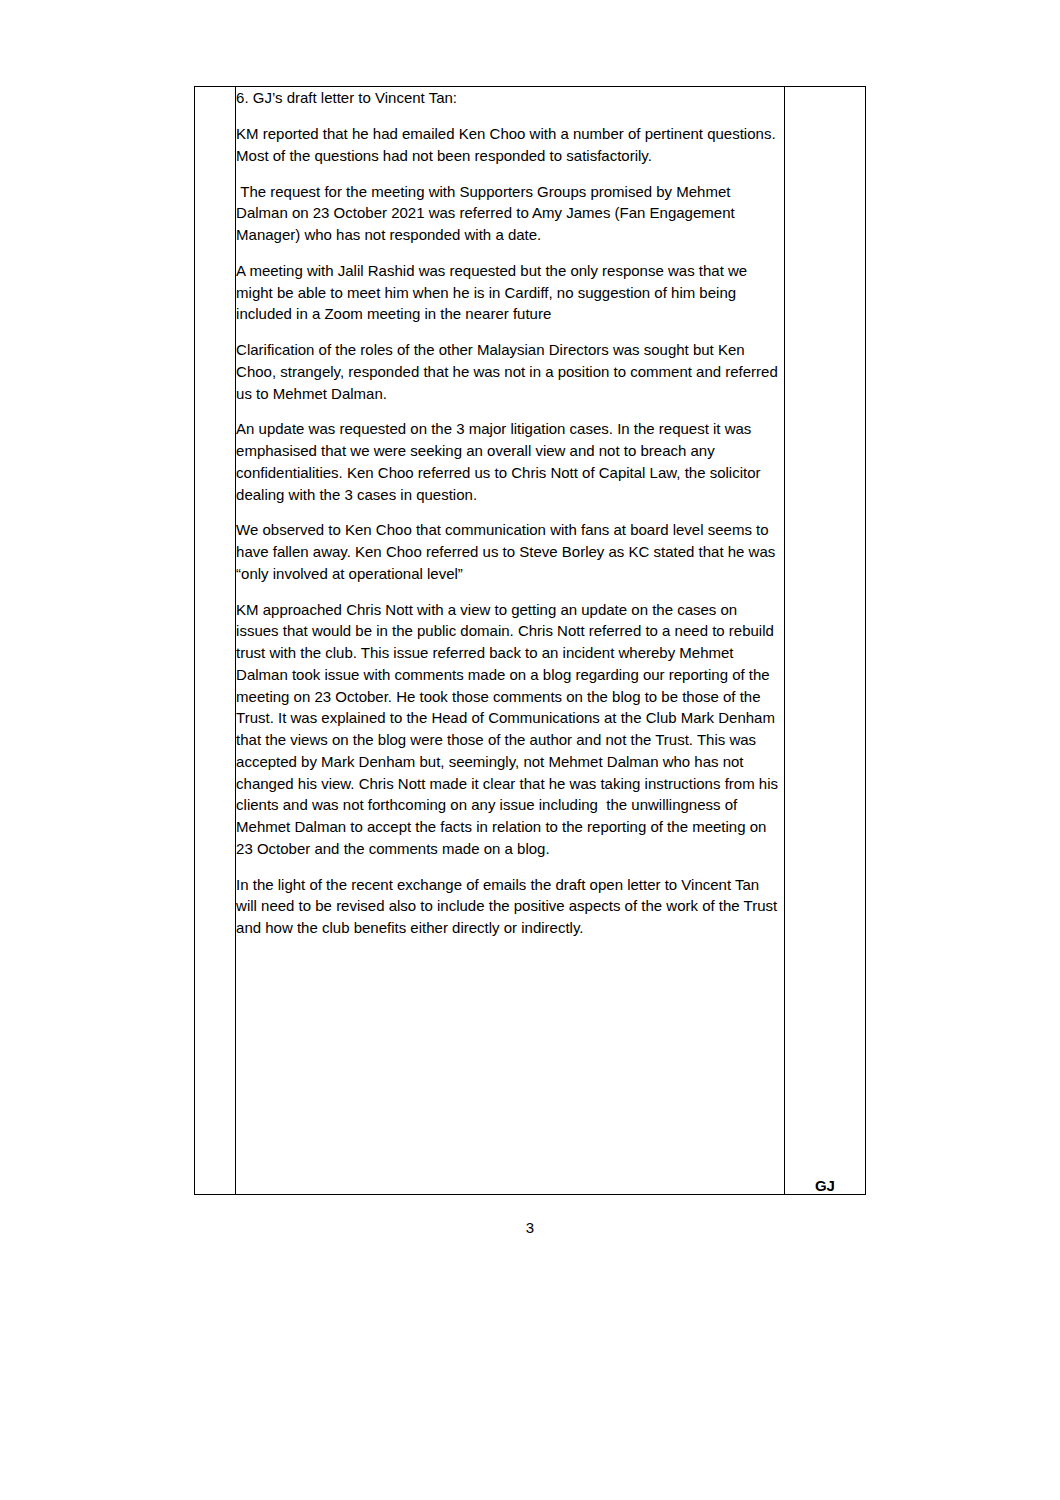| | 6. GJ’s draft letter to Vincent Tan: KM reported that he had emailed Ken Choo with a number of pertinent questions. Most of the questions had not been responded to satisfactorily. The request for the meeting with Supporters Groups promised by Mehmet Dalman on 23 October 2021 was referred to Amy James (Fan Engagement Manager) who has not responded with a date. A meeting with Jalil Rashid was requested but the only response was that we might be able to meet him when he is in Cardiff, no suggestion of him being included in a Zoom meeting in the nearer future Clarification of the roles of the other Malaysian Directors was sought but Ken Choo, strangely, responded that he was not in a position to comment and referred us to Mehmet Dalman. An update was requested on the 3 major litigation cases. In the request it was emphasised that we were seeking an overall view and not to breach any confidentialities. Ken Choo referred us to Chris Nott of Capital Law, the solicitor dealing with the 3 cases in question. We observed to Ken Choo that communication with fans at board level seems to have fallen away. Ken Choo referred us to Steve Borley as KC stated that he was “only involved at operational level” KM approached Chris Nott with a view to getting an update on the cases on issues that would be in the public domain. Chris Nott referred to a need to rebuild trust with the club. This issue referred back to an incident whereby Mehmet Dalman took issue with comments made on a blog regarding our reporting of the meeting on 23 October. He took those comments on the blog to be those of the Trust. It was explained to the Head of Communications at the Club Mark Denham that the views on the blog were those of the author and not the Trust. This was accepted by Mark Denham but, seemingly, not Mehmet Dalman who has not changed his view. Chris Nott made it clear that he was taking instructions from his clients and was not forthcoming on any issue including the unwillingness of Mehmet Dalman to accept the facts in relation to the reporting of the meeting on 23 October and the comments made on a blog. In the light of the recent exchange of emails the draft open letter to Vincent Tan will need to be revised also to include the positive aspects of the work of the Trust and how the club benefits either directly or indirectly. | GJ |
3